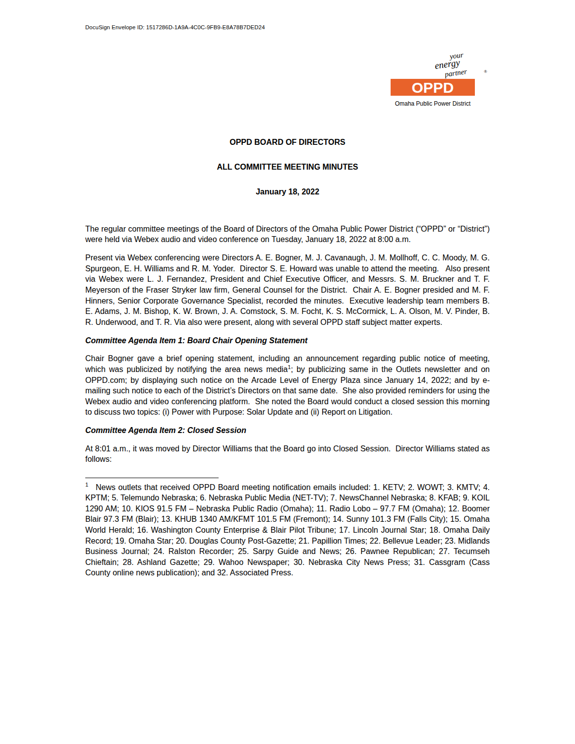DocuSign Envelope ID: 1517286D-1A9A-4C0C-9FB9-E8A78B7DED24
OPPD BOARD OF DIRECTORS
ALL COMMITTEE MEETING MINUTES
January 18, 2022
The regular committee meetings of the Board of Directors of the Omaha Public Power District (“OPPD” or “District”) were held via Webex audio and video conference on Tuesday, January 18, 2022 at 8:00 a.m.
Present via Webex conferencing were Directors A. E. Bogner, M. J. Cavanaugh, J. M. Mollhoff, C. C. Moody, M. G. Spurgeon, E. H. Williams and R. M. Yoder. Director S. E. Howard was unable to attend the meeting. Also present via Webex were L. J. Fernandez, President and Chief Executive Officer, and Messrs. S. M. Bruckner and T. F. Meyerson of the Fraser Stryker law firm, General Counsel for the District. Chair A. E. Bogner presided and M. F. Hinners, Senior Corporate Governance Specialist, recorded the minutes. Executive leadership team members B. E. Adams, J. M. Bishop, K. W. Brown, J. A. Comstock, S. M. Focht, K. S. McCormick, L. A. Olson, M. V. Pinder, B. R. Underwood, and T. R. Via also were present, along with several OPPD staff subject matter experts.
Committee Agenda Item 1: Board Chair Opening Statement
Chair Bogner gave a brief opening statement, including an announcement regarding public notice of meeting, which was publicized by notifying the area news media1; by publicizing same in the Outlets newsletter and on OPPD.com; by displaying such notice on the Arcade Level of Energy Plaza since January 14, 2022; and by e-mailing such notice to each of the District’s Directors on that same date. She also provided reminders for using the Webex audio and video conferencing platform. She noted the Board would conduct a closed session this morning to discuss two topics: (i) Power with Purpose: Solar Update and (ii) Report on Litigation.
Committee Agenda Item 2: Closed Session
At 8:01 a.m., it was moved by Director Williams that the Board go into Closed Session. Director Williams stated as follows:
1 News outlets that received OPPD Board meeting notification emails included: 1. KETV; 2. WOWT; 3. KMTV; 4. KPTM; 5. Telemundo Nebraska; 6. Nebraska Public Media (NET-TV); 7. NewsChannel Nebraska; 8. KFAB; 9. KOIL 1290 AM; 10. KIOS 91.5 FM – Nebraska Public Radio (Omaha); 11. Radio Lobo – 97.7 FM (Omaha); 12. Boomer Blair 97.3 FM (Blair); 13. KHUB 1340 AM/KFMT 101.5 FM (Fremont); 14. Sunny 101.3 FM (Falls City); 15. Omaha World Herald; 16. Washington County Enterprise & Blair Pilot Tribune; 17. Lincoln Journal Star; 18. Omaha Daily Record; 19. Omaha Star; 20. Douglas County Post-Gazette; 21. Papillion Times; 22. Bellevue Leader; 23. Midlands Business Journal; 24. Ralston Recorder; 25. Sarpy Guide and News; 26. Pawnee Republican; 27. Tecumseh Chieftain; 28. Ashland Gazette; 29. Wahoo Newspaper; 30. Nebraska City News Press; 31. Cassgram (Cass County online news publication); and 32. Associated Press.